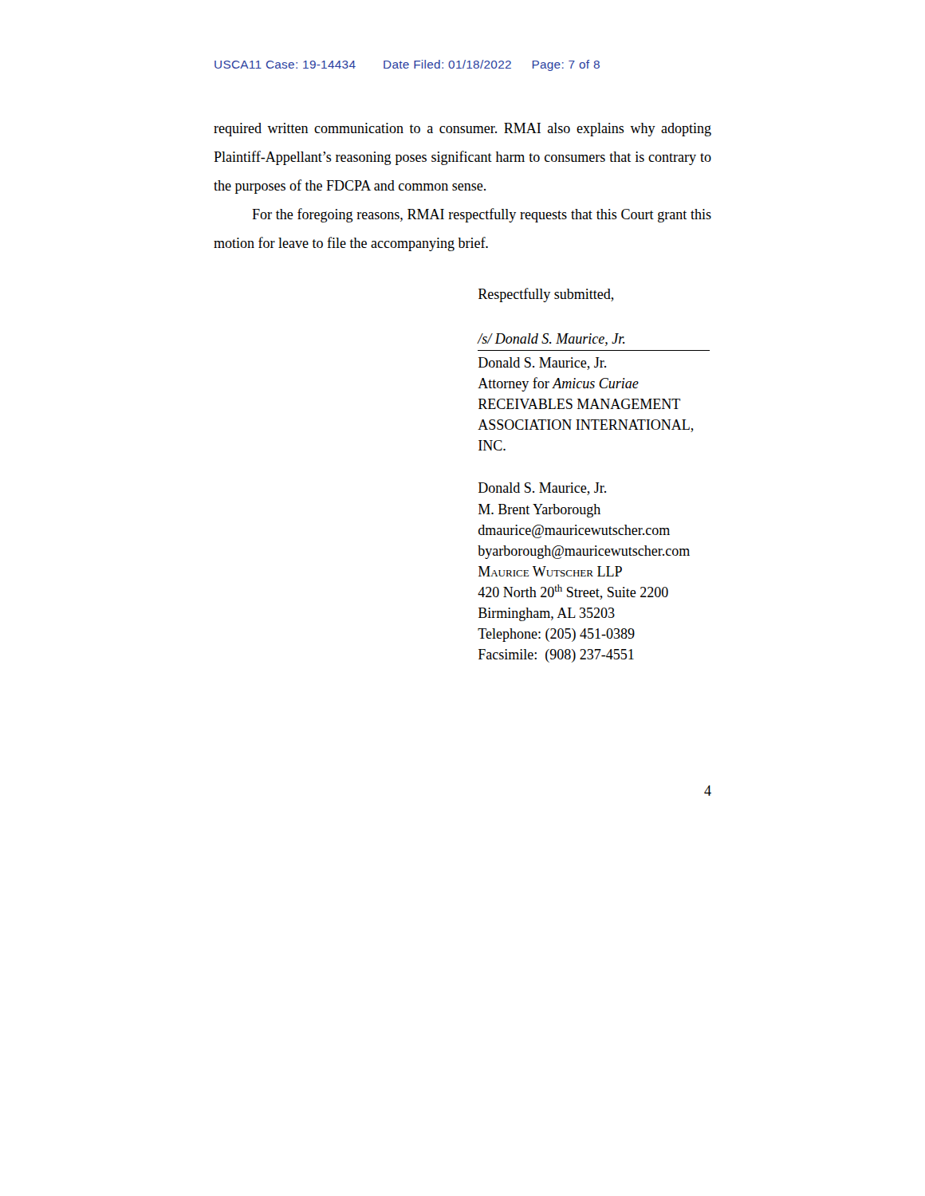USCA11 Case: 19-14434 Date Filed: 01/18/2022 Page: 7 of 8
required written communication to a consumer. RMAI also explains why adopting Plaintiff-Appellant’s reasoning poses significant harm to consumers that is contrary to the purposes of the FDCPA and common sense.
For the foregoing reasons, RMAI respectfully requests that this Court grant this motion for leave to file the accompanying brief.
Respectfully submitted,
/s/ Donald S. Maurice, Jr.
Donald S. Maurice, Jr.
Attorney for Amicus Curiae
RECEIVABLES MANAGEMENT
ASSOCIATION INTERNATIONAL, INC.
Donald S. Maurice, Jr.
M. Brent Yarborough
dmaurice@mauricewutscher.com
byarborough@mauricewutscher.com
Maurice Wutscher LLP
420 North 20th Street, Suite 2200
Birmingham, AL 35203
Telephone: (205) 451-0389
Facsimile: (908) 237-4551
4